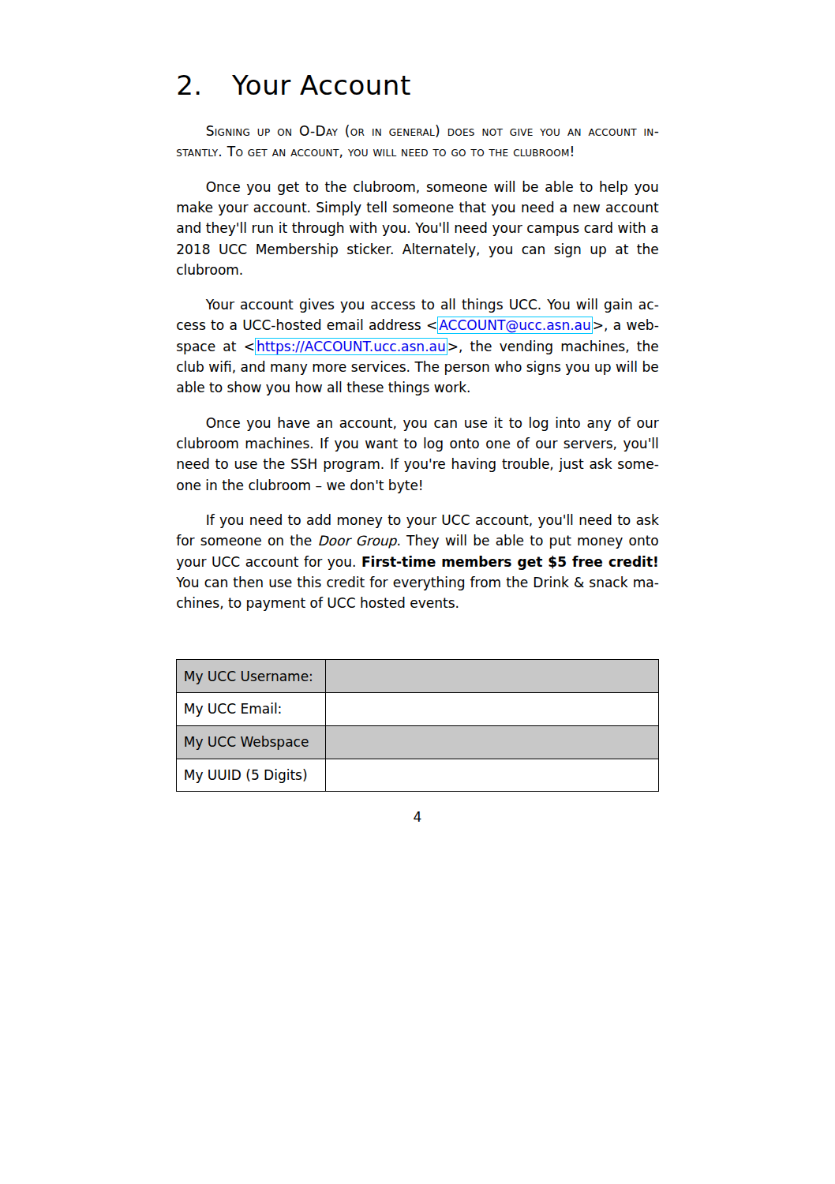2. Your Account
Signing up on O-Day (or in general) does not give you an account instantly. To get an account, you will need to go to the clubroom!
Once you get to the clubroom, someone will be able to help you make your account. Simply tell someone that you need a new account and they'll run it through with you. You'll need your campus card with a 2018 UCC Membership sticker. Alternately, you can sign up at the clubroom.
Your account gives you access to all things UCC. You will gain access to a UCC-hosted email address <ACCOUNT@ucc.asn.au>, a webspace at <https://ACCOUNT.ucc.asn.au>, the vending machines, the club wifi, and many more services. The person who signs you up will be able to show you how all these things work.
Once you have an account, you can use it to log into any of our clubroom machines. If you want to log onto one of our servers, you'll need to use the SSH program. If you're having trouble, just ask someone in the clubroom – we don't byte!
If you need to add money to your UCC account, you'll need to ask for someone on the Door Group. They will be able to put money onto your UCC account for you. First-time members get $5 free credit! You can then use this credit for everything from the Drink & snack machines, to payment of UCC hosted events.
| My UCC Username: | |
| My UCC Email: | |
| My UCC Webspace | |
| My UUID (5 Digits) | |
4